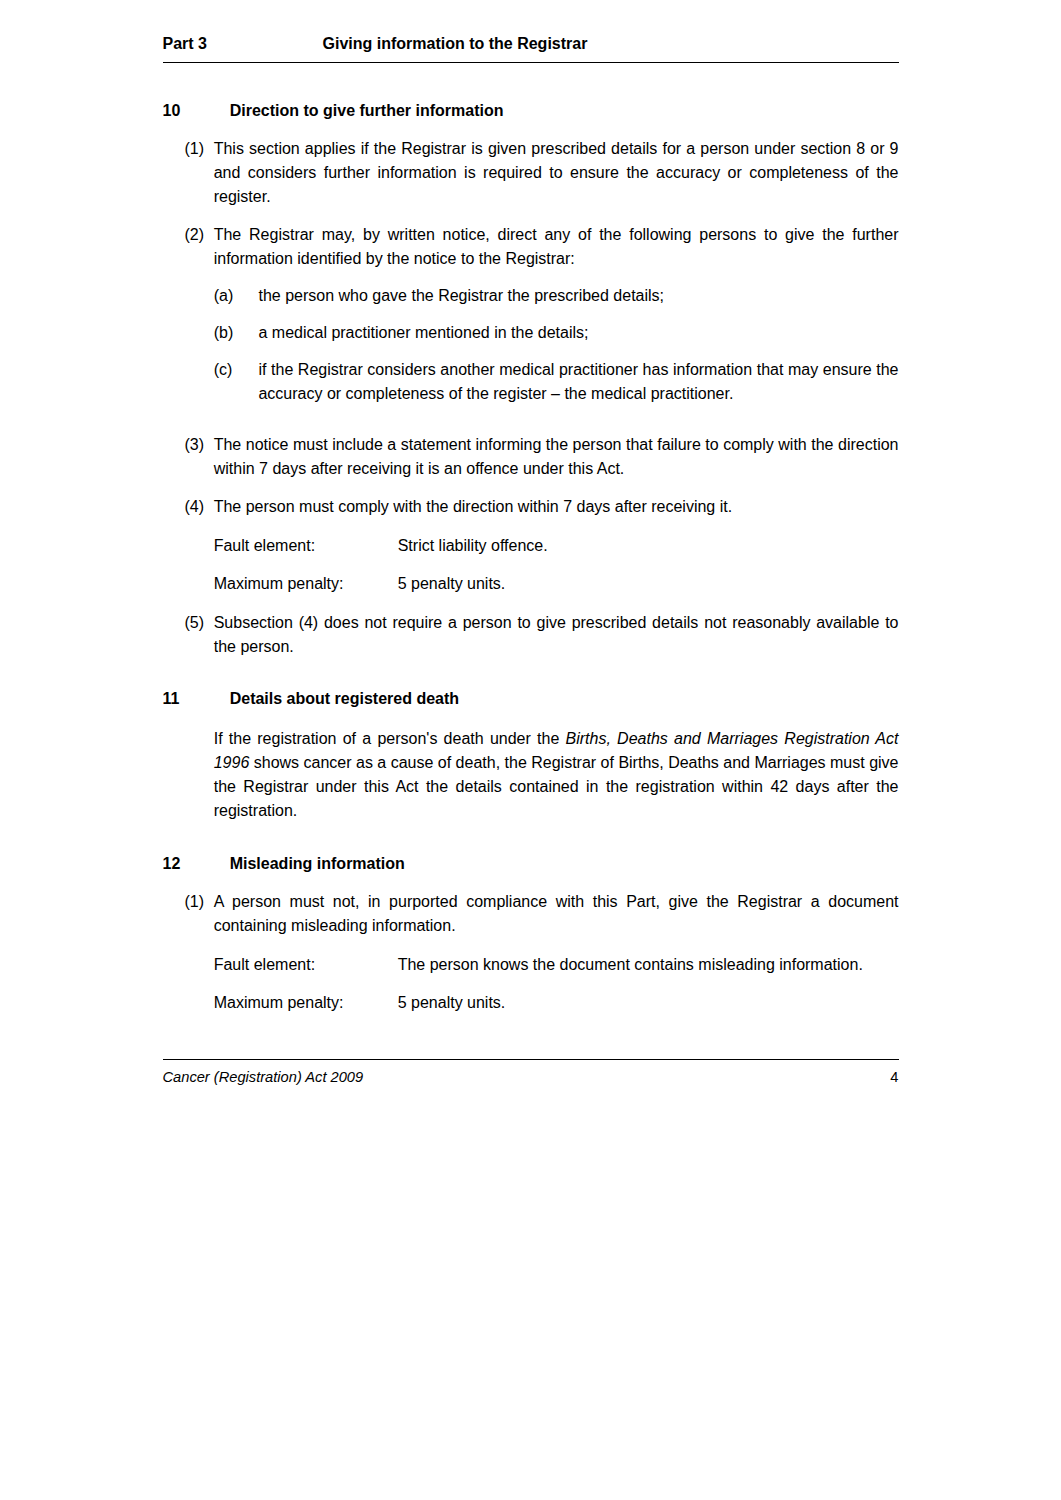Part 3 Giving information to the Registrar
10 Direction to give further information
(1)
This section applies if the Registrar is given prescribed details for a person under section 8 or 9 and considers further information is required to ensure the accuracy or completeness of the register.
(2)
The Registrar may, by written notice, direct any of the following persons to give the further information identified by the notice to the Registrar:
(a)
the person who gave the Registrar the prescribed details;
(b)
a medical practitioner mentioned in the details;
(c)
if the Registrar considers another medical practitioner has information that may ensure the accuracy or completeness of the register – the medical practitioner.
(3)
The notice must include a statement informing the person that failure to comply with the direction within 7 days after receiving it is an offence under this Act.
(4)
The person must comply with the direction within 7 days after receiving it.
Fault element:
Strict liability offence.
Maximum penalty:
5 penalty units.
(5)
Subsection (4) does not require a person to give prescribed details not reasonably available to the person.
11 Details about registered death
If the registration of a person's death under the Births, Deaths and Marriages Registration Act 1996 shows cancer as a cause of death, the Registrar of Births, Deaths and Marriages must give the Registrar under this Act the details contained in the registration within 42 days after the registration.
12 Misleading information
(1)
A person must not, in purported compliance with this Part, give the Registrar a document containing misleading information.
Fault element:
The person knows the document contains misleading information.
Maximum penalty:
5 penalty units.
Cancer (Registration) Act 2009 4